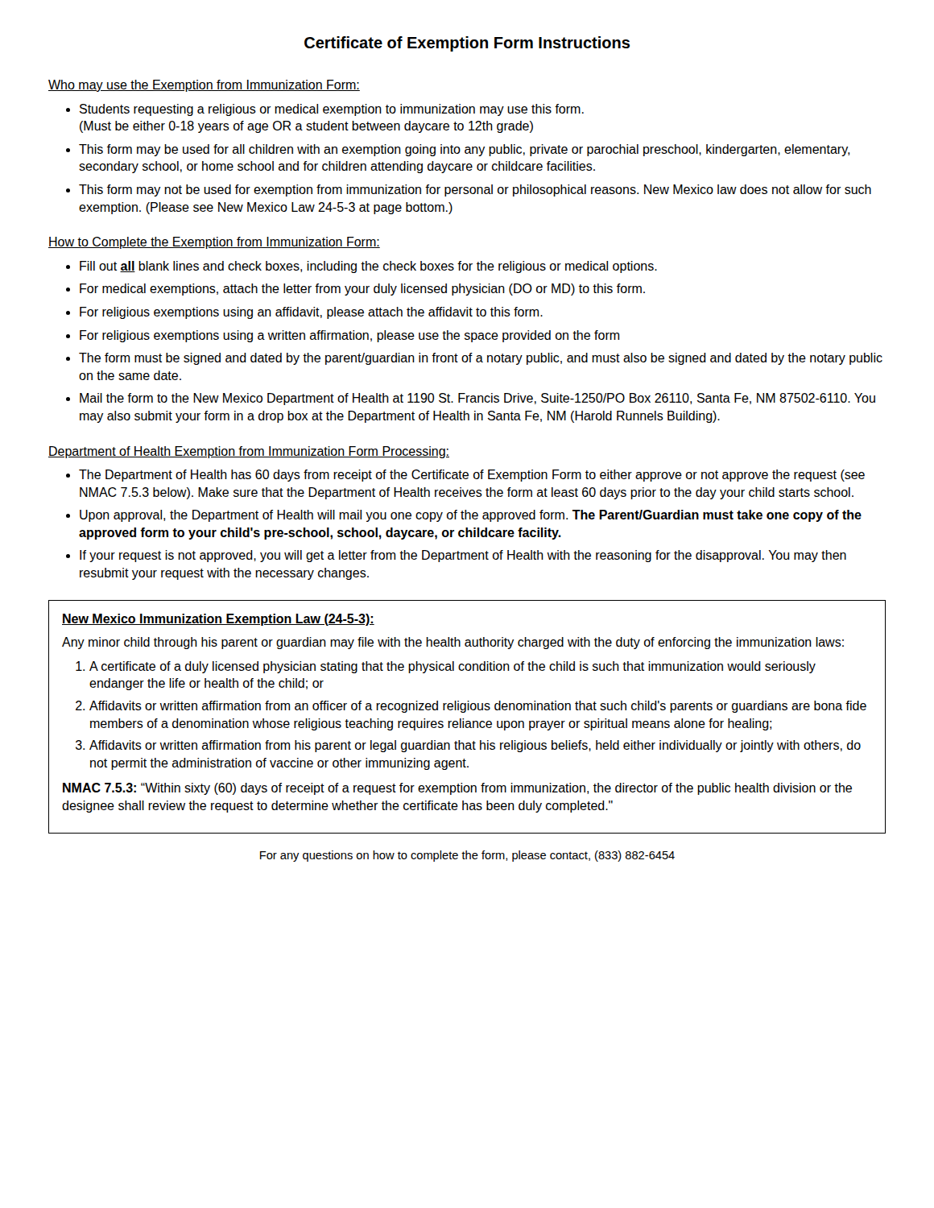Certificate of Exemption Form Instructions
Who may use the Exemption from Immunization Form:
Students requesting a religious or medical exemption to immunization may use this form.
(Must be either 0-18 years of age OR a student between daycare to 12th grade)
This form may be used for all children with an exemption going into any public, private or parochial preschool, kindergarten, elementary, secondary school, or home school and for children attending daycare or childcare facilities.
This form may not be used for exemption from immunization for personal or philosophical reasons. New Mexico law does not allow for such exemption. (Please see New Mexico Law 24-5-3 at page bottom.)
How to Complete the Exemption from Immunization Form:
Fill out all blank lines and check boxes, including the check boxes for the religious or medical options.
For medical exemptions, attach the letter from your duly licensed physician (DO or MD) to this form.
For religious exemptions using an affidavit, please attach the affidavit to this form.
For religious exemptions using a written affirmation, please use the space provided on the form
The form must be signed and dated by the parent/guardian in front of a notary public, and must also be signed and dated by the notary public on the same date.
Mail the form to the New Mexico Department of Health at 1190 St. Francis Drive, Suite-1250/PO Box 26110, Santa Fe, NM 87502-6110. You may also submit your form in a drop box at the Department of Health in Santa Fe, NM (Harold Runnels Building).
Department of Health Exemption from Immunization Form Processing:
The Department of Health has 60 days from receipt of the Certificate of Exemption Form to either approve or not approve the request (see NMAC 7.5.3 below). Make sure that the Department of Health receives the form at least 60 days prior to the day your child starts school.
Upon approval, the Department of Health will mail you one copy of the approved form. The Parent/Guardian must take one copy of the approved form to your child's pre-school, school, daycare, or childcare facility.
If your request is not approved, you will get a letter from the Department of Health with the reasoning for the disapproval. You may then resubmit your request with the necessary changes.
New Mexico Immunization Exemption Law (24-5-3):
Any minor child through his parent or guardian may file with the health authority charged with the duty of enforcing the immunization laws:
A certificate of a duly licensed physician stating that the physical condition of the child is such that immunization would seriously endanger the life or health of the child; or
Affidavits or written affirmation from an officer of a recognized religious denomination that such child's parents or guardians are bona fide members of a denomination whose religious teaching requires reliance upon prayer or spiritual means alone for healing;
Affidavits or written affirmation from his parent or legal guardian that his religious beliefs, held either individually or jointly with others, do not permit the administration of vaccine or other immunizing agent.
NMAC 7.5.3: “Within sixty (60) days of receipt of a request for exemption from immunization, the director of the public health division or the designee shall review the request to determine whether the certificate has been duly completed."
For any questions on how to complete the form, please contact, (833) 882-6454